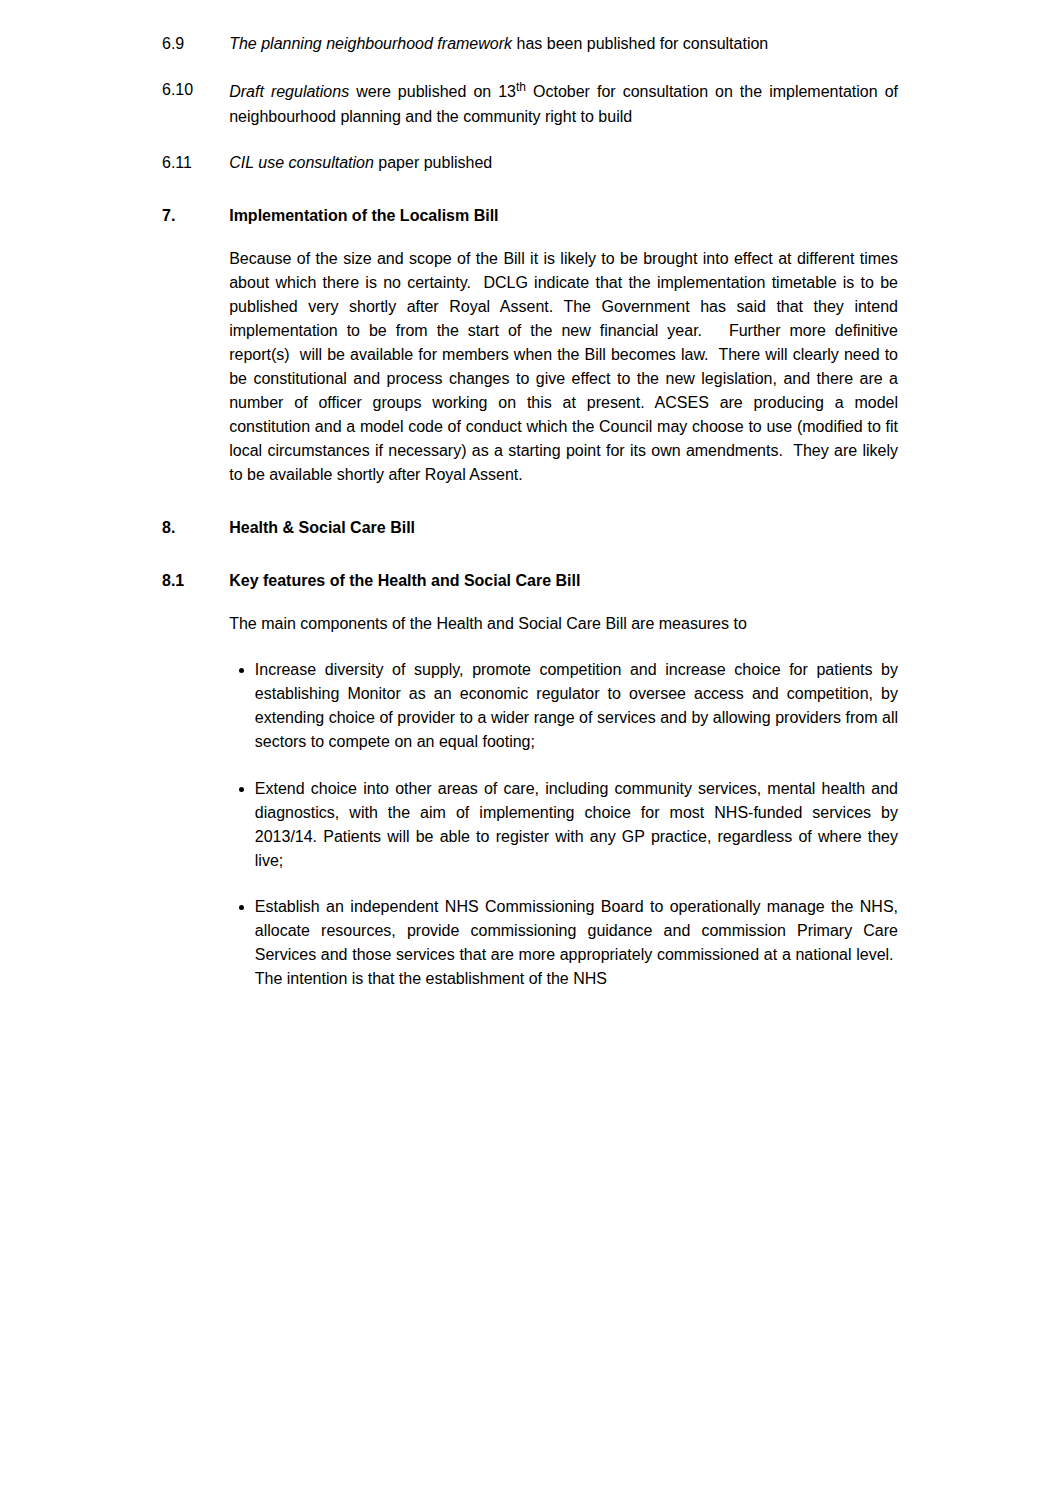6.9 The planning neighbourhood framework has been published for consultation
6.10 Draft regulations were published on 13th October for consultation on the implementation of neighbourhood planning and the community right to build
6.11 CIL use consultation paper published
7. Implementation of the Localism Bill
Because of the size and scope of the Bill it is likely to be brought into effect at different times about which there is no certainty. DCLG indicate that the implementation timetable is to be published very shortly after Royal Assent. The Government has said that they intend implementation to be from the start of the new financial year. Further more definitive report(s) will be available for members when the Bill becomes law. There will clearly need to be constitutional and process changes to give effect to the new legislation, and there are a number of officer groups working on this at present. ACSES are producing a model constitution and a model code of conduct which the Council may choose to use (modified to fit local circumstances if necessary) as a starting point for its own amendments. They are likely to be available shortly after Royal Assent.
8. Health & Social Care Bill
8.1 Key features of the Health and Social Care Bill
The main components of the Health and Social Care Bill are measures to
Increase diversity of supply, promote competition and increase choice for patients by establishing Monitor as an economic regulator to oversee access and competition, by extending choice of provider to a wider range of services and by allowing providers from all sectors to compete on an equal footing;
Extend choice into other areas of care, including community services, mental health and diagnostics, with the aim of implementing choice for most NHS-funded services by 2013/14. Patients will be able to register with any GP practice, regardless of where they live;
Establish an independent NHS Commissioning Board to operationally manage the NHS, allocate resources, provide commissioning guidance and commission Primary Care Services and those services that are more appropriately commissioned at a national level. The intention is that the establishment of the NHS